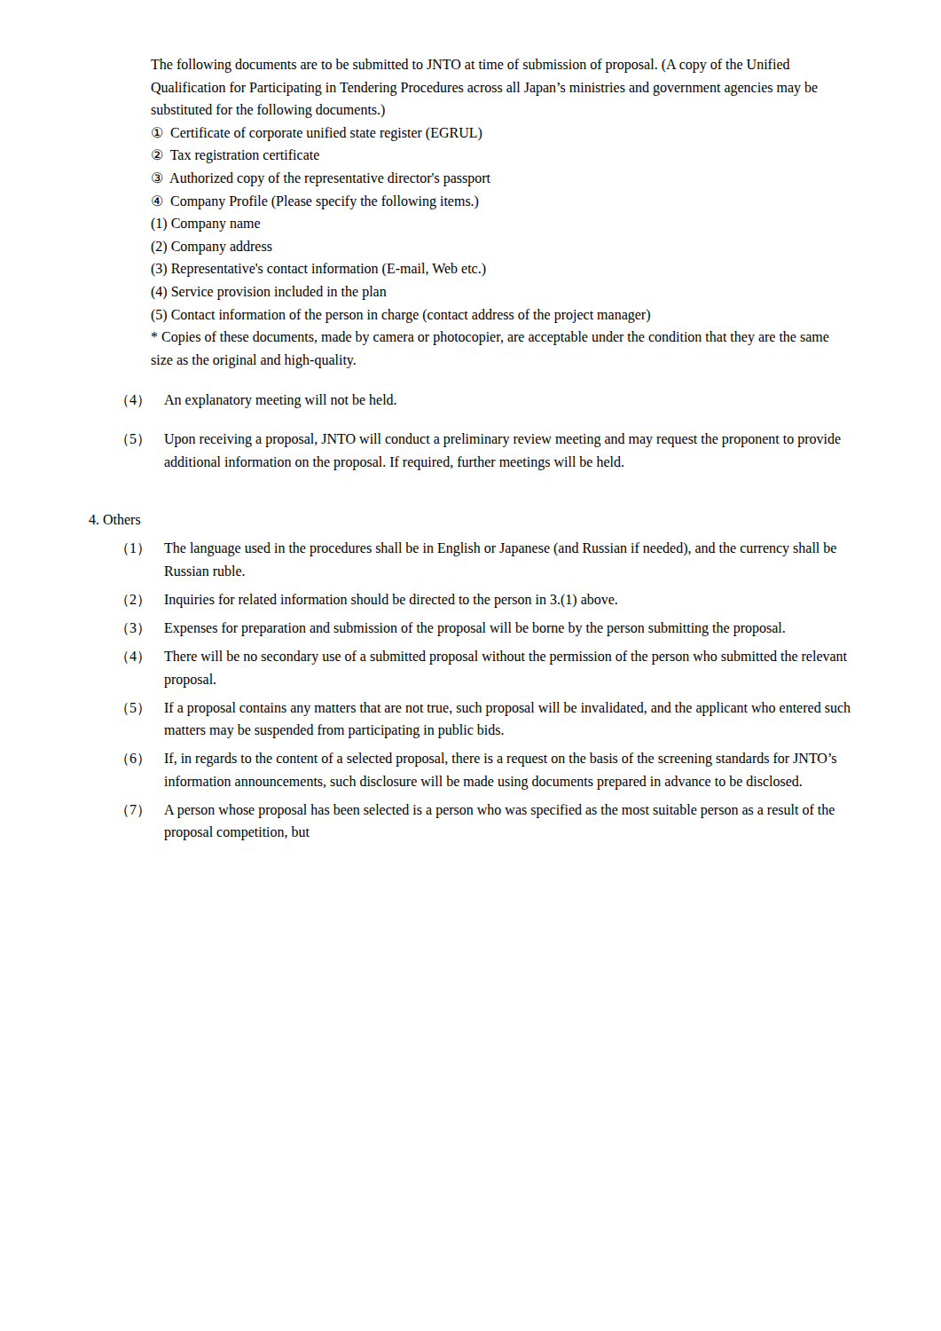The following documents are to be submitted to JNTO at time of submission of proposal. (A copy of the Unified Qualification for Participating in Tendering Procedures across all Japan’s ministries and government agencies may be substituted for the following documents.)
① Certificate of corporate unified state register (EGRUL)
② Tax registration certificate
③ Authorized copy of the representative director's passport
④ Company Profile (Please specify the following items.)
(1) Company name
(2) Company address
(3) Representative's contact information (E-mail, Web etc.)
(4) Service provision included in the plan
(5) Contact information of the person in charge (contact address of the project manager)
* Copies of these documents, made by camera or photocopier, are acceptable under the condition that they are the same size as the original and high-quality.
（4）
An explanatory meeting will not be held.
（5）
Upon receiving a proposal, JNTO will conduct a preliminary review meeting and may request the proponent to provide additional information on the proposal. If required, further meetings will be held.
4. Others
（1）
The language used in the procedures shall be in English or Japanese (and Russian if needed), and the currency shall be Russian ruble.
（2）
Inquiries for related information should be directed to the person in 3.(1) above.
（3）
Expenses for preparation and submission of the proposal will be borne by the person submitting the proposal.
（4）
There will be no secondary use of a submitted proposal without the permission of the person who submitted the relevant proposal.
（5）
If a proposal contains any matters that are not true, such proposal will be invalidated, and the applicant who entered such matters may be suspended from participating in public bids.
（6）
If, in regards to the content of a selected proposal, there is a request on the basis of the screening standards for JNTO’s information announcements, such disclosure will be made using documents prepared in advance to be disclosed.
（7）
A person whose proposal has been selected is a person who was specified as the most suitable person as a result of the proposal competition, but